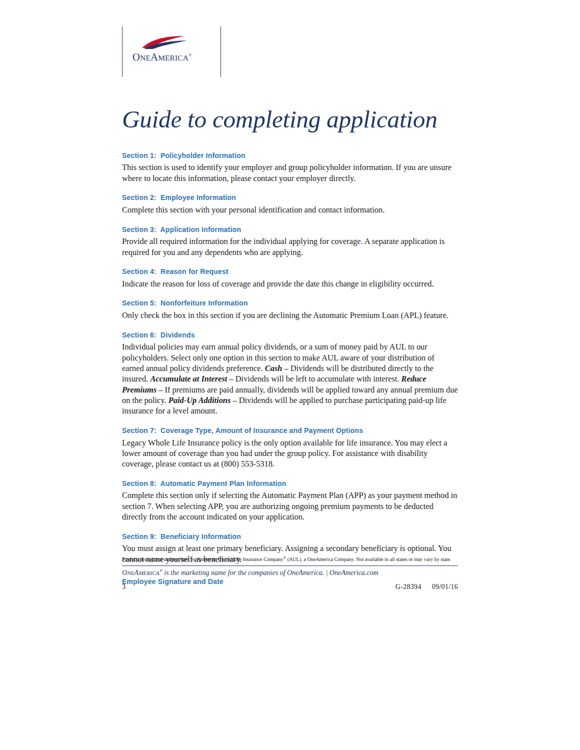ONEAMERICA®
Guide to completing application
Section 1: Policyholder Information
This section is used to identify your employer and group policyholder information. If you are unsure where to locate this information, please contact your employer directly.
Section 2: Employee Information
Complete this section with your personal identification and contact information.
Section 3: Application Information
Provide all required information for the individual applying for coverage. A separate application is required for you and any dependents who are applying.
Section 4: Reason for Request
Indicate the reason for loss of coverage and provide the date this change in eligibility occurred.
Section 5: Nonforfeiture Information
Only check the box in this section if you are declining the Automatic Premium Loan (APL) feature.
Section 6: Dividends
Individual policies may earn annual policy dividends, or a sum of money paid by AUL to our policyholders. Select only one option in this section to make AUL aware of your distribution of earned annual policy dividends preference. Cash – Dividends will be distributed directly to the insured. Accumulate at Interest – Dividends will be left to accumulate with interest. Reduce Premiums – If premiums are paid annually, dividends will be applied toward any annual premium due on the policy. Paid-Up Additions – Dividends will be applied to purchase participating paid-up life insurance for a level amount.
Section 7: Coverage Type, Amount of Insurance and Payment Options
Legacy Whole Life Insurance policy is the only option available for life insurance. You may elect a lower amount of coverage than you had under the group policy. For assistance with disability coverage, please contact us at (800) 553-5318.
Section 8: Automatic Payment Plan Information
Complete this section only if selecting the Automatic Payment Plan (APP) as your payment method in section 7. When selecting APP, you are authorizing ongoing premium payments to be deducted directly from the account indicated on your application.
Section 9: Beneficiary Information
You must assign at least one primary beneficiary. Assigning a secondary beneficiary is optional. You cannot name yourself as beneficiary.
Employee Signature and Date
Products issued and underwritten by American United Life Insurance Company® (AUL), a OneAmerica Company. Not available in all states or may vary by state.
ONEAMERICA® is the marketing name for the companies of OneAmerica. | OneAmerica.com
3
G-28394 09/01/16